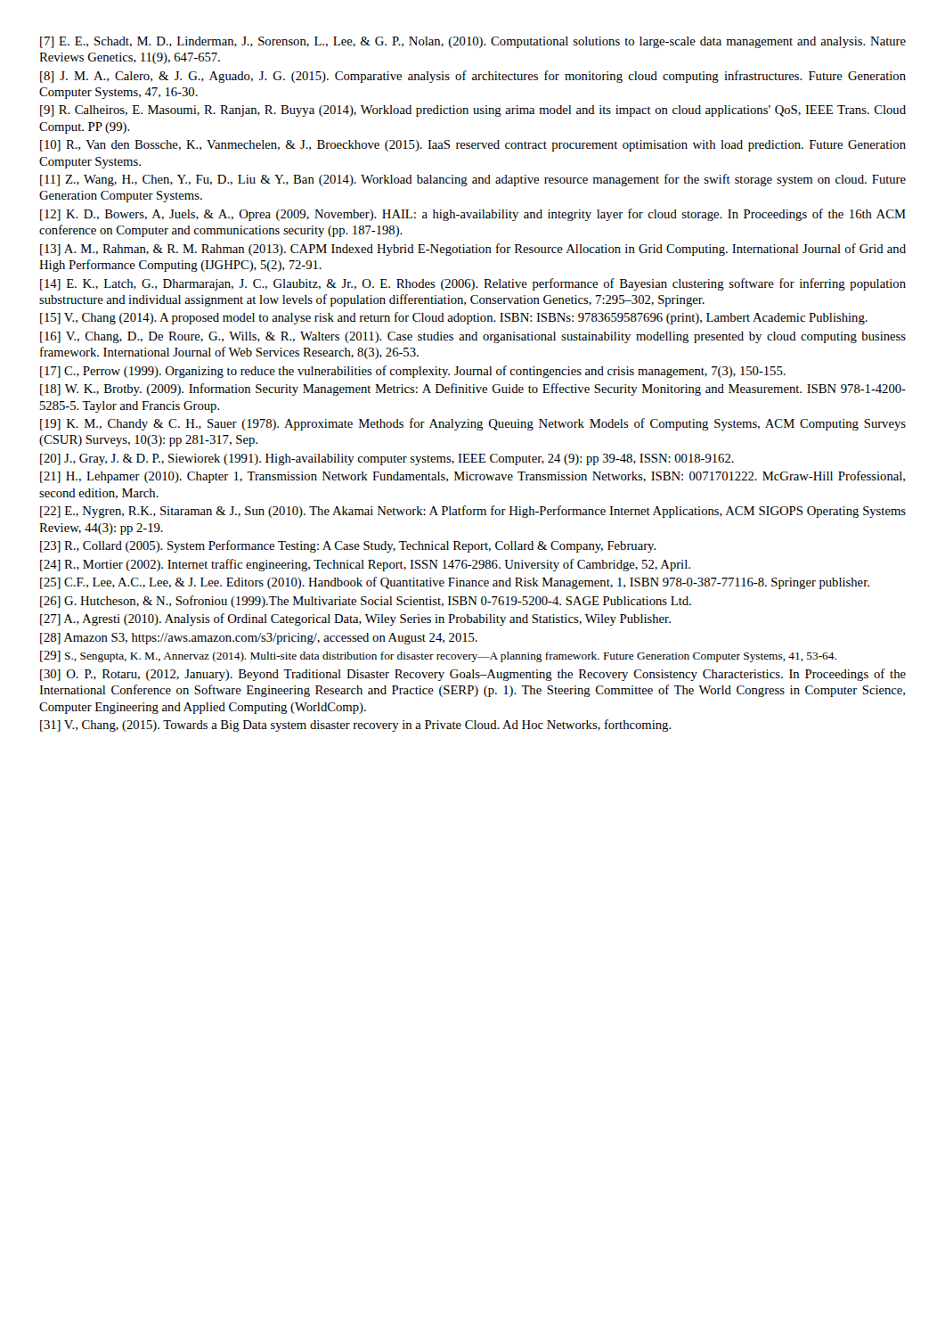[7] E. E., Schadt, M. D., Linderman, J., Sorenson, L., Lee, & G. P., Nolan, (2010). Computational solutions to large-scale data management and analysis. Nature Reviews Genetics, 11(9), 647-657.
[8] J. M. A., Calero, & J. G., Aguado, J. G. (2015). Comparative analysis of architectures for monitoring cloud computing infrastructures. Future Generation Computer Systems, 47, 16-30.
[9] R. Calheiros, E. Masoumi, R. Ranjan, R. Buyya (2014), Workload prediction using arima model and its impact on cloud applications' QoS, IEEE Trans. Cloud Comput. PP (99).
[10] R., Van den Bossche, K., Vanmechelen, & J., Broeckhove (2015). IaaS reserved contract procurement optimisation with load prediction. Future Generation Computer Systems.
[11] Z., Wang, H., Chen, Y., Fu, D., Liu & Y., Ban (2014). Workload balancing and adaptive resource management for the swift storage system on cloud. Future Generation Computer Systems.
[12] K. D., Bowers, A, Juels, & A., Oprea (2009, November). HAIL: a high-availability and integrity layer for cloud storage. In Proceedings of the 16th ACM conference on Computer and communications security (pp. 187-198).
[13] A. M., Rahman, & R. M. Rahman (2013). CAPM Indexed Hybrid E-Negotiation for Resource Allocation in Grid Computing. International Journal of Grid and High Performance Computing (IJGHPC), 5(2), 72-91.
[14] E. K., Latch, G., Dharmarajan, J. C., Glaubitz, & Jr., O. E. Rhodes (2006). Relative performance of Bayesian clustering software for inferring population substructure and individual assignment at low levels of population differentiation, Conservation Genetics, 7:295–302, Springer.
[15] V., Chang (2014). A proposed model to analyse risk and return for Cloud adoption. ISBN: ISBNs: 9783659587696 (print), Lambert Academic Publishing.
[16] V., Chang, D., De Roure, G., Wills, & R., Walters (2011). Case studies and organisational sustainability modelling presented by cloud computing business framework. International Journal of Web Services Research, 8(3), 26-53.
[17] C., Perrow (1999). Organizing to reduce the vulnerabilities of complexity. Journal of contingencies and crisis management, 7(3), 150-155.
[18] W. K., Brotby. (2009). Information Security Management Metrics: A Definitive Guide to Effective Security Monitoring and Measurement. ISBN 978-1-4200-5285-5. Taylor and Francis Group.
[19] K. M., Chandy & C. H., Sauer (1978). Approximate Methods for Analyzing Queuing Network Models of Computing Systems, ACM Computing Surveys (CSUR) Surveys, 10(3): pp 281-317, Sep.
[20] J., Gray, J. & D. P., Siewiorek (1991). High-availability computer systems, IEEE Computer, 24 (9): pp 39-48, ISSN: 0018-9162.
[21] H., Lehpamer (2010). Chapter 1, Transmission Network Fundamentals, Microwave Transmission Networks, ISBN: 0071701222. McGraw-Hill Professional, second edition, March.
[22] E., Nygren, R.K., Sitaraman & J., Sun (2010). The Akamai Network: A Platform for High-Performance Internet Applications, ACM SIGOPS Operating Systems Review, 44(3): pp 2-19.
[23] R., Collard (2005). System Performance Testing: A Case Study, Technical Report, Collard & Company, February.
[24] R., Mortier (2002). Internet traffic engineering, Technical Report, ISSN 1476-2986. University of Cambridge, 52, April.
[25] C.F., Lee, A.C., Lee, & J. Lee. Editors (2010). Handbook of Quantitative Finance and Risk Management, 1, ISBN 978-0-387-77116-8. Springer publisher.
[26] G. Hutcheson, & N., Sofroniou (1999).The Multivariate Social Scientist, ISBN 0-7619-5200-4. SAGE Publications Ltd.
[27] A., Agresti (2010). Analysis of Ordinal Categorical Data, Wiley Series in Probability and Statistics, Wiley Publisher.
[28] Amazon S3, https://aws.amazon.com/s3/pricing/, accessed on August 24, 2015.
[29] S., Sengupta, K. M., Annervaz (2014). Multi-site data distribution for disaster recovery—A planning framework. Future Generation Computer Systems, 41, 53-64.
[30] O. P., Rotaru, (2012, January). Beyond Traditional Disaster Recovery Goals–Augmenting the Recovery Consistency Characteristics. In Proceedings of the International Conference on Software Engineering Research and Practice (SERP) (p. 1). The Steering Committee of The World Congress in Computer Science, Computer Engineering and Applied Computing (WorldComp).
[31] V., Chang, (2015). Towards a Big Data system disaster recovery in a Private Cloud. Ad Hoc Networks, forthcoming.